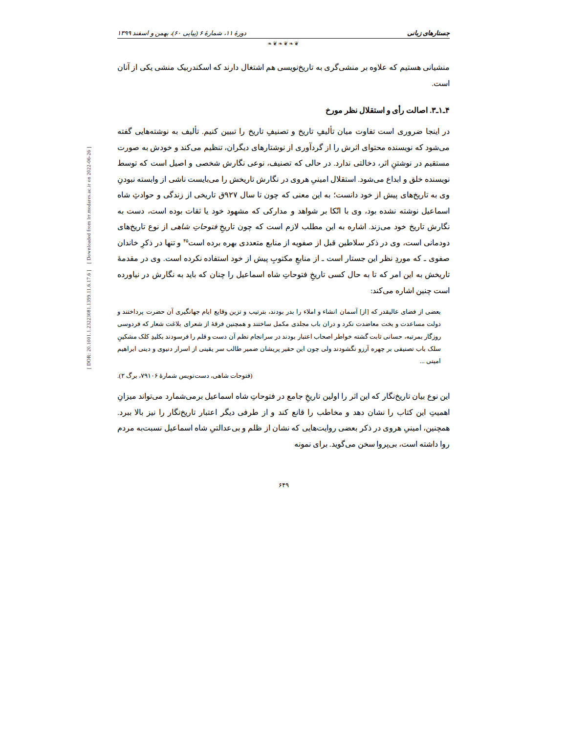[ DOR: 20.1001.1.23223081.1399.11.6.17.6 ] [ Downloaded from lrr.modares.ac.ir on 2022-06-26 ]
جستارهای زبانی
دورهٔ ۱۱، شمارهٔ ۶ (پیاپی ۶۰)، بهمن و اسفند ۱۳۹۹
❦❧❦❧❦❧
منشیانی هستیم که علاوه بر منشی‌گری به تاریخ‌نویسی هم اشتغال دارند که اسکندربیک منشی یکی از آنان است.
۴ـ۱ـ۳. اصالت رأی و استقلال نظر مورخ
در اینجا ضروری است تفاوت میان تألیفِ تاریخ و تصنیفِ تاریخ را تبیین کنیم. تألیف به نوشته‌هایی گفته می‌شود که نویسنده محتوای اثرش را از گردآوری از نوشتارهای دیگران، تنظیم می‌کند و خودش به صورت مستقیم در نوشتنِ اثر، دخالتی ندارد. در حالی که تصنیف، نوعی نگارش شخصی و اصیل است که توسط نویسنده خلق و ابداع می‌شود. استقلال امینیِ هروی در نگارش تاریخش را می‌بایست ناشی از وابسته نبودنِ وی به تاریخ‌های پیش از خود دانست؛ به این معنی که چون تا سال ۹۲۷ق تاریخی از زندگی و حوادثِ شاه اسماعیل نوشته نشده بود، وی با اتّکا بر شواهد و مدارکی که مشهود خود یا ثقات بوده است، دست به نگارش تاریخ خود می‌زند. اشاره به این مطلب لازم است که چون تاریخِ فتوحاتِ شاهی از نوع تاریخ‌های دودمانی است، وی در ذکر سلاطین قبل از صفویه از منابع متعددی بهره برده است۴۵ و تنها در ذکرِ خاندان صفوی ـ که موردِ نظر این جستار است ـ از منابعِ مکتوبِ پیش از خود استفاده نکرده است. وی در مقدمهٔ تاریخش به این امر که تا به حال کسی تاریخِ فتوحاتِ شاه اسماعیل را چنان که باید به نگارش در نیاورده است چنین اشاره می‌کند:
بعضی از فضای عالیقدر که [از] آسمان انشاء و املاء را بدر بودند، بترتیب و تزین وقایع ایام جهانگیری آن حضرت پرداختند و دولت مساعدت و بخت معاضدت نکرد و دران باب مجلدی مکمل ساختند و همچنین فرقهٔ از شعرای بلاغت شعار که فردوسی روزگار بمرتبه، حسانی ثابت گشته خواطر اصحاب اعتبار بودند در سرانجام نظم آن دست و قلم را فرسودند بکلیدِ کلک مشکینِ سلک باب تصنیفی بر چهره آرزو نگشودند ولی چون این حقیر پریشان ضمیر طالب سر یقینی از اسرار دنیوی و دینی ابراهیم امینی ... (فتوحات شاهی، دست‌نویس شمارهٔ ۷۹۱۰۶، برگ ۲).
این نوع بیان تاریخ‌نگار که این اثر را اولین تاریخِ جامع در فتوحاتِ شاه اسماعیل برمی‌شمارد می‌تواند میزانِ اهمیتِ این کتاب را نشان دهد و مخاطب را قانع کند و از طرفی دیگر اعتبار تاریخ‌نگار را نیز بالا ببرد. همچنین، امینیِ هروی در ذکر بعضی روایت‌هایی که نشان از ظلم و بی‌عدالتیِ شاه اسماعیل نسبت‌به مردم روا داشته است، بی‌پروا سخن می‌گوید. برای نمونه
۶۴۹